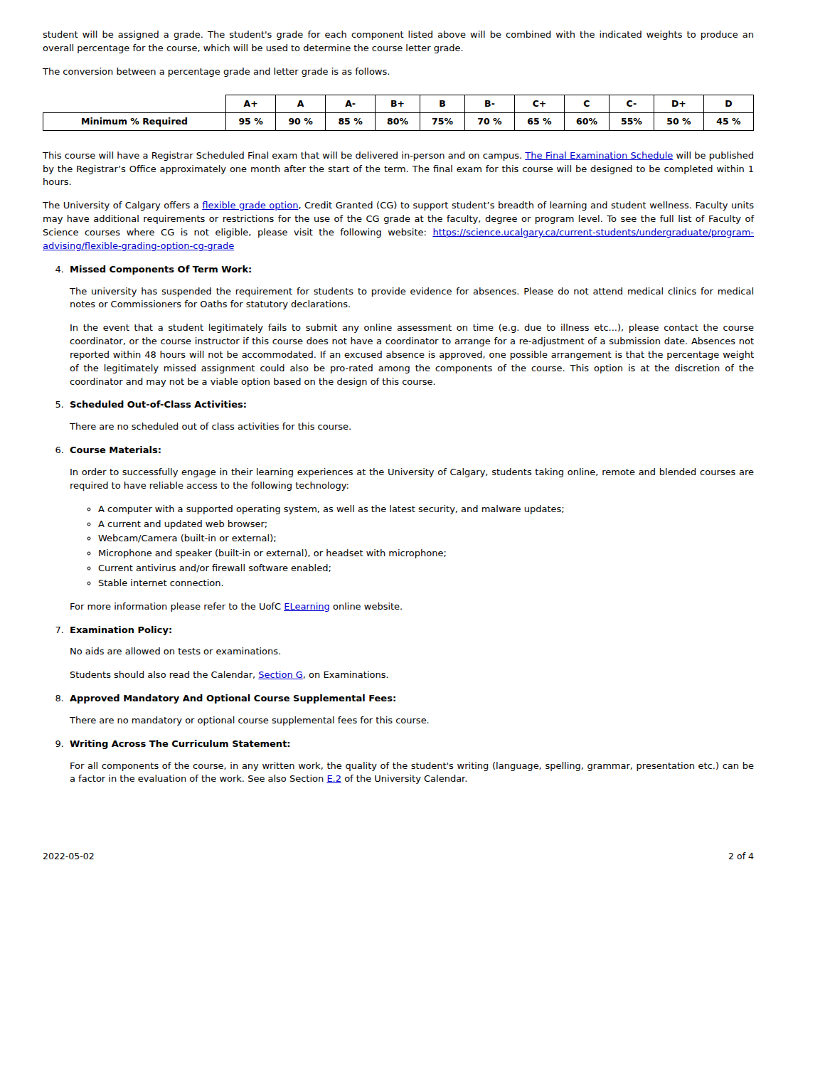student will be assigned a grade. The student's grade for each component listed above will be combined with the indicated weights to produce an overall percentage for the course, which will be used to determine the course letter grade.
The conversion between a percentage grade and letter grade is as follows.
| | A+ | A | A- | B+ | B | B- | C+ | C | C- | D+ | D |
| Minimum % Required | 95 % | 90 % | 85 % | 80% | 75% | 70 % | 65 % | 60% | 55% | 50 % | 45 % |
This course will have a Registrar Scheduled Final exam that will be delivered in-person and on campus. The Final Examination Schedule will be published by the Registrar’s Office approximately one month after the start of the term. The final exam for this course will be designed to be completed within 1 hours.
The University of Calgary offers a flexible grade option, Credit Granted (CG) to support student’s breadth of learning and student wellness. Faculty units may have additional requirements or restrictions for the use of the CG grade at the faculty, degree or program level. To see the full list of Faculty of Science courses where CG is not eligible, please visit the following website: https://science.ucalgary.ca/current-students/undergraduate/program-advising/flexible-grading-option-cg-grade
4. Missed Components Of Term Work:
The university has suspended the requirement for students to provide evidence for absences. Please do not attend medical clinics for medical notes or Commissioners for Oaths for statutory declarations.
In the event that a student legitimately fails to submit any online assessment on time (e.g. due to illness etc...), please contact the course coordinator, or the course instructor if this course does not have a coordinator to arrange for a re-adjustment of a submission date. Absences not reported within 48 hours will not be accommodated. If an excused absence is approved, one possible arrangement is that the percentage weight of the legitimately missed assignment could also be pro-rated among the components of the course. This option is at the discretion of the coordinator and may not be a viable option based on the design of this course.
5. Scheduled Out-of-Class Activities:
There are no scheduled out of class activities for this course.
6. Course Materials:
In order to successfully engage in their learning experiences at the University of Calgary, students taking online, remote and blended courses are required to have reliable access to the following technology:
A computer with a supported operating system, as well as the latest security, and malware updates;
A current and updated web browser;
Webcam/Camera (built-in or external);
Microphone and speaker (built-in or external), or headset with microphone;
Current antivirus and/or firewall software enabled;
Stable internet connection.
For more information please refer to the UofC ELearning online website.
7. Examination Policy:
No aids are allowed on tests or examinations.
Students should also read the Calendar, Section G, on Examinations.
8. Approved Mandatory And Optional Course Supplemental Fees:
There are no mandatory or optional course supplemental fees for this course.
9. Writing Across The Curriculum Statement:
For all components of the course, in any written work, the quality of the student's writing (language, spelling, grammar, presentation etc.) can be a factor in the evaluation of the work. See also Section E.2 of the University Calendar.
2022-05-02 2 of 4